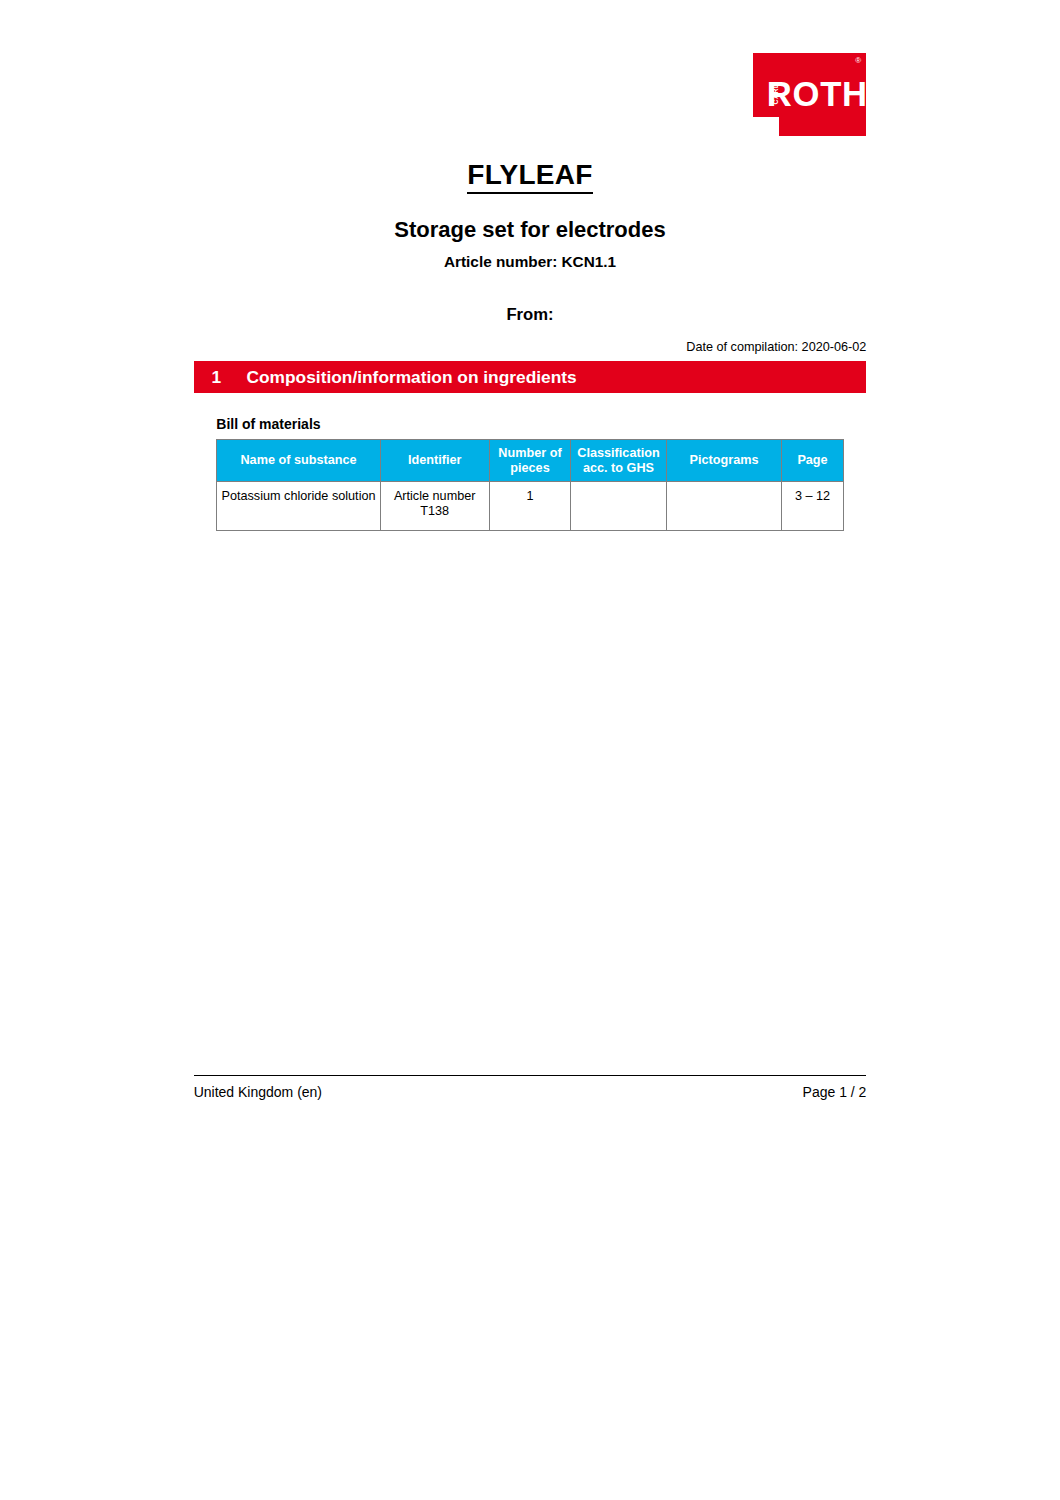® CARL ROTH
FLYLEAF
Storage set for electrodes
Article number: KCN1.1
From:
Date of compilation: 2020-06-02
1 Composition/information on ingredients
Bill of materials
| Name of substance | Identifier | Number of pieces | Classifica­tion acc. to GHS | Pictograms | Page |
| --- | --- | --- | --- | --- | --- |
| Potassium chloride solution | Article number T138 | 1 | | | 3 – 12 |
United Kingdom (en) Page 1 / 2